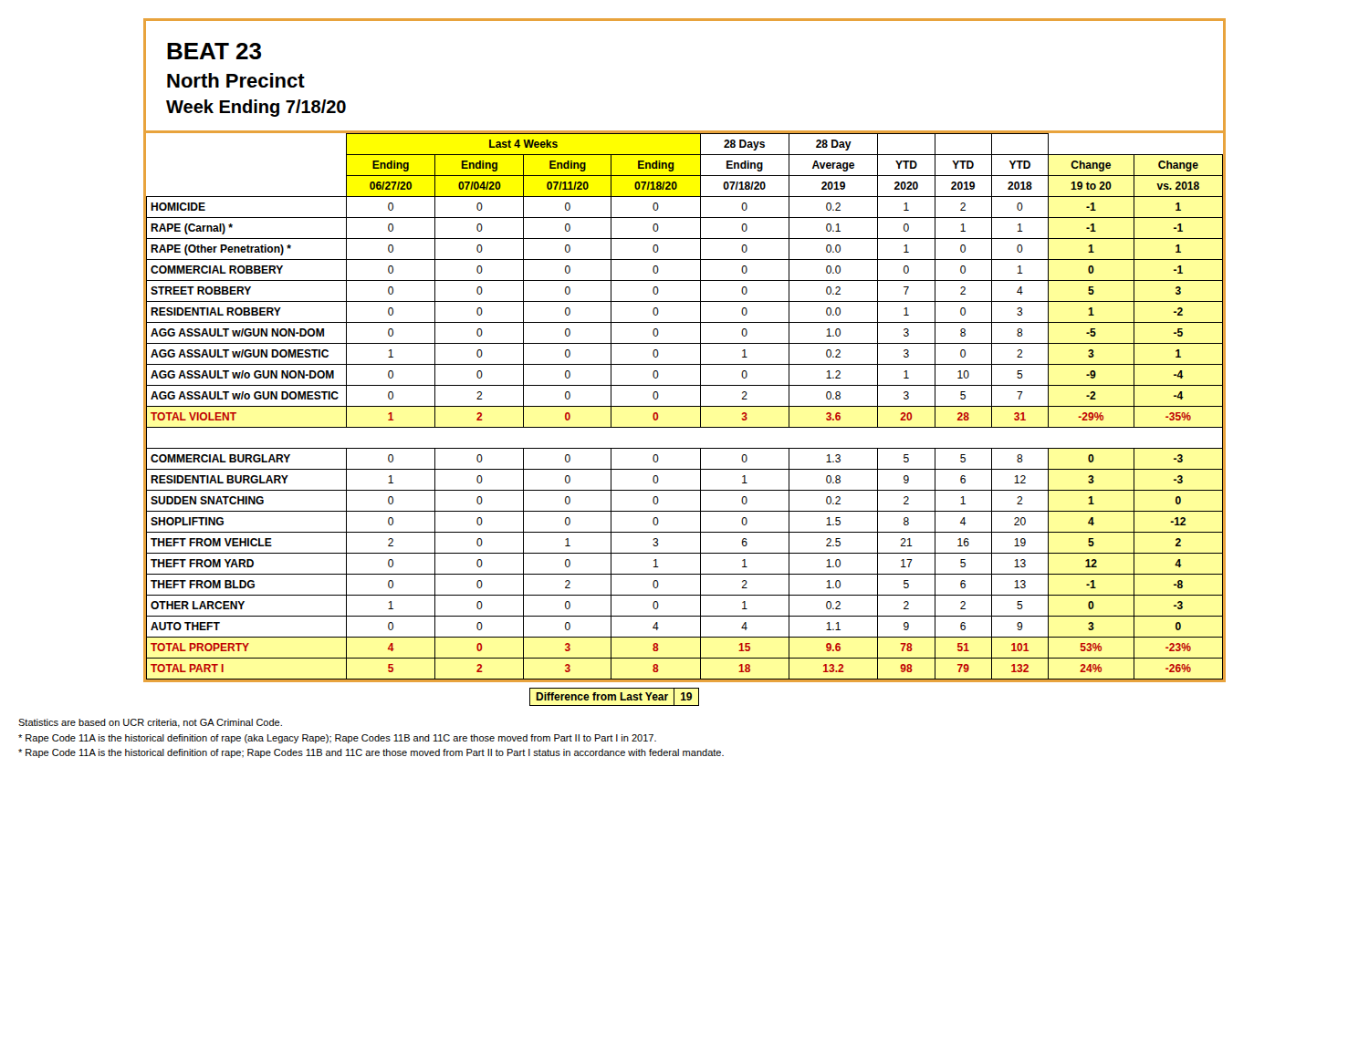BEAT 23
North Precinct
Week Ending 7/18/20
| | Last 4 Weeks | 28 Days | 28 Day | | | | | |
| --- | --- | --- | --- | --- | --- | --- | --- | --- |
| | Ending | Ending | Ending | Ending | Ending | Average | YTD | YTD | YTD | Change | Change |
| | 06/27/20 | 07/04/20 | 07/11/20 | 07/18/20 | 07/18/20 | 2019 | 2020 | 2019 | 2018 | 19 to 20 | vs. 2018 |
| HOMICIDE | 0 | 0 | 0 | 0 | 0 | 0.2 | 1 | 2 | 0 | -1 | 1 |
| RAPE (Carnal) * | 0 | 0 | 0 | 0 | 0 | 0.1 | 0 | 1 | 1 | -1 | -1 |
| RAPE (Other Penetration) * | 0 | 0 | 0 | 0 | 0 | 0.0 | 1 | 0 | 0 | 1 | 1 |
| COMMERCIAL ROBBERY | 0 | 0 | 0 | 0 | 0 | 0.0 | 0 | 0 | 1 | 0 | -1 |
| STREET ROBBERY | 0 | 0 | 0 | 0 | 0 | 0.2 | 7 | 2 | 4 | 5 | 3 |
| RESIDENTIAL ROBBERY | 0 | 0 | 0 | 0 | 0 | 0.0 | 1 | 0 | 3 | 1 | -2 |
| AGG ASSAULT w/GUN NON-DOM | 0 | 0 | 0 | 0 | 0 | 1.0 | 3 | 8 | 8 | -5 | -5 |
| AGG ASSAULT w/GUN DOMESTIC | 1 | 0 | 0 | 0 | 1 | 0.2 | 3 | 0 | 2 | 3 | 1 |
| AGG ASSAULT w/o GUN NON-DOM | 0 | 0 | 0 | 0 | 0 | 1.2 | 1 | 10 | 5 | -9 | -4 |
| AGG ASSAULT w/o GUN DOMESTIC | 0 | 2 | 0 | 0 | 2 | 0.8 | 3 | 5 | 7 | -2 | -4 |
| TOTAL VIOLENT | 1 | 2 | 0 | 0 | 3 | 3.6 | 20 | 28 | 31 | -29% | -35% |
| COMMERCIAL BURGLARY | 0 | 0 | 0 | 0 | 0 | 1.3 | 5 | 5 | 8 | 0 | -3 |
| RESIDENTIAL BURGLARY | 1 | 0 | 0 | 0 | 1 | 0.8 | 9 | 6 | 12 | 3 | -3 |
| SUDDEN SNATCHING | 0 | 0 | 0 | 0 | 0 | 0.2 | 2 | 1 | 2 | 1 | 0 |
| SHOPLIFTING | 0 | 0 | 0 | 0 | 0 | 1.5 | 8 | 4 | 20 | 4 | -12 |
| THEFT FROM VEHICLE | 2 | 0 | 1 | 3 | 6 | 2.5 | 21 | 16 | 19 | 5 | 2 |
| THEFT FROM YARD | 0 | 0 | 0 | 1 | 1 | 1.0 | 17 | 5 | 13 | 12 | 4 |
| THEFT FROM BLDG | 0 | 0 | 2 | 0 | 2 | 1.0 | 5 | 6 | 13 | -1 | -8 |
| OTHER LARCENY | 1 | 0 | 0 | 0 | 1 | 0.2 | 2 | 2 | 5 | 0 | -3 |
| AUTO THEFT | 0 | 0 | 0 | 4 | 4 | 1.1 | 9 | 6 | 9 | 3 | 0 |
| TOTAL PROPERTY | 4 | 0 | 3 | 8 | 15 | 9.6 | 78 | 51 | 101 | 53% | -23% |
| TOTAL PART I | 5 | 2 | 3 | 8 | 18 | 13.2 | 98 | 79 | 132 | 24% | -26% |
| Difference from Last Year | 19 |
Statistics are based on UCR criteria, not GA Criminal Code.
* Rape Code 11A is the historical definition of rape (aka Legacy Rape); Rape Codes 11B and 11C are those moved from Part II to Part I in 2017.
* Rape Code 11A is the historical definition of rape; Rape Codes 11B and 11C are those moved from Part II to Part I status in accordance with federal mandate.